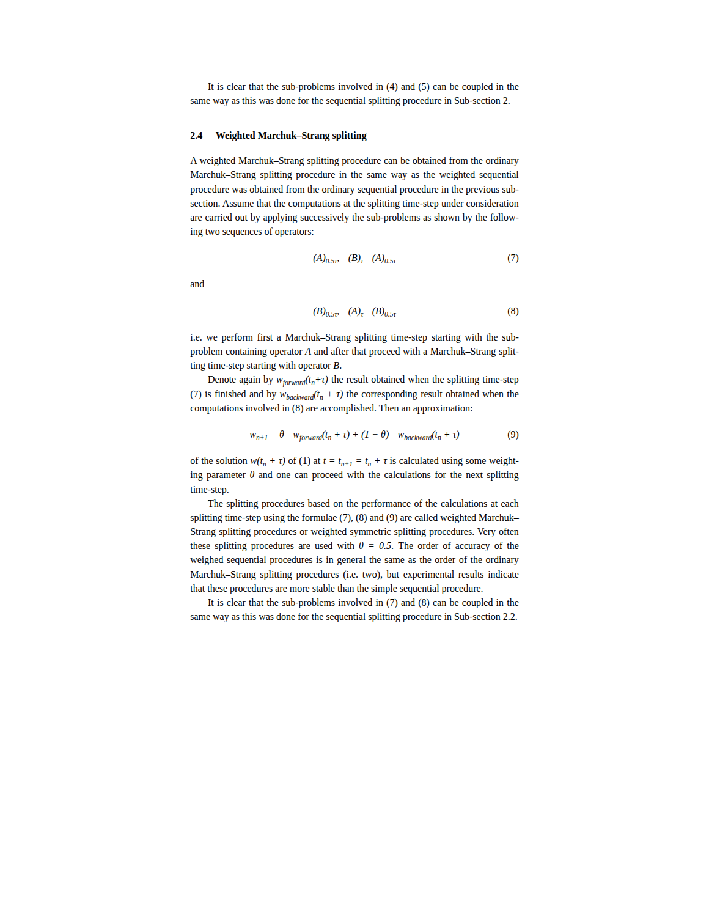It is clear that the sub-problems involved in (4) and (5) can be coupled in the same way as this was done for the sequential splitting procedure in Sub-section 2.
2.4 Weighted Marchuk–Strang splitting
A weighted Marchuk–Strang splitting procedure can be obtained from the ordinary Marchuk–Strang splitting procedure in the same way as the weighted sequential procedure was obtained from the ordinary sequential procedure in the previous sub-section. Assume that the computations at the splitting time-step under consideration are carried out by applying successively the sub-problems as shown by the following two sequences of operators:
(A)0.5τ, (B)τ (A)0.5τ (7)
and
(B)0.5τ, (A)τ (B)0.5τ (8)
i.e. we perform first a Marchuk–Strang splitting time-step starting with the sub-problem containing operator A and after that proceed with a Marchuk–Strang splitting time-step starting with operator B.
Denote again by wforward(tn+τ) the result obtained when the splitting time-step (7) is finished and by wbackward(tn + τ) the corresponding result obtained when the computations involved in (8) are accomplished. Then an approximation:
wn+1 = θ wforward(tn + τ) + (1 − θ) wbackward(tn + τ) (9)
of the solution w(tn + τ) of (1) at t = tn+1 = tn + τ is calculated using some weighting parameter θ and one can proceed with the calculations for the next splitting time-step.
The splitting procedures based on the performance of the calculations at each splitting time-step using the formulae (7), (8) and (9) are called weighted Marchuk–Strang splitting procedures or weighted symmetric splitting procedures. Very often these splitting procedures are used with θ = 0.5. The order of accuracy of the weighed sequential procedures is in general the same as the order of the ordinary Marchuk–Strang splitting procedures (i.e. two), but experimental results indicate that these procedures are more stable than the simple sequential procedure.
It is clear that the sub-problems involved in (7) and (8) can be coupled in the same way as this was done for the sequential splitting procedure in Sub-section 2.2.